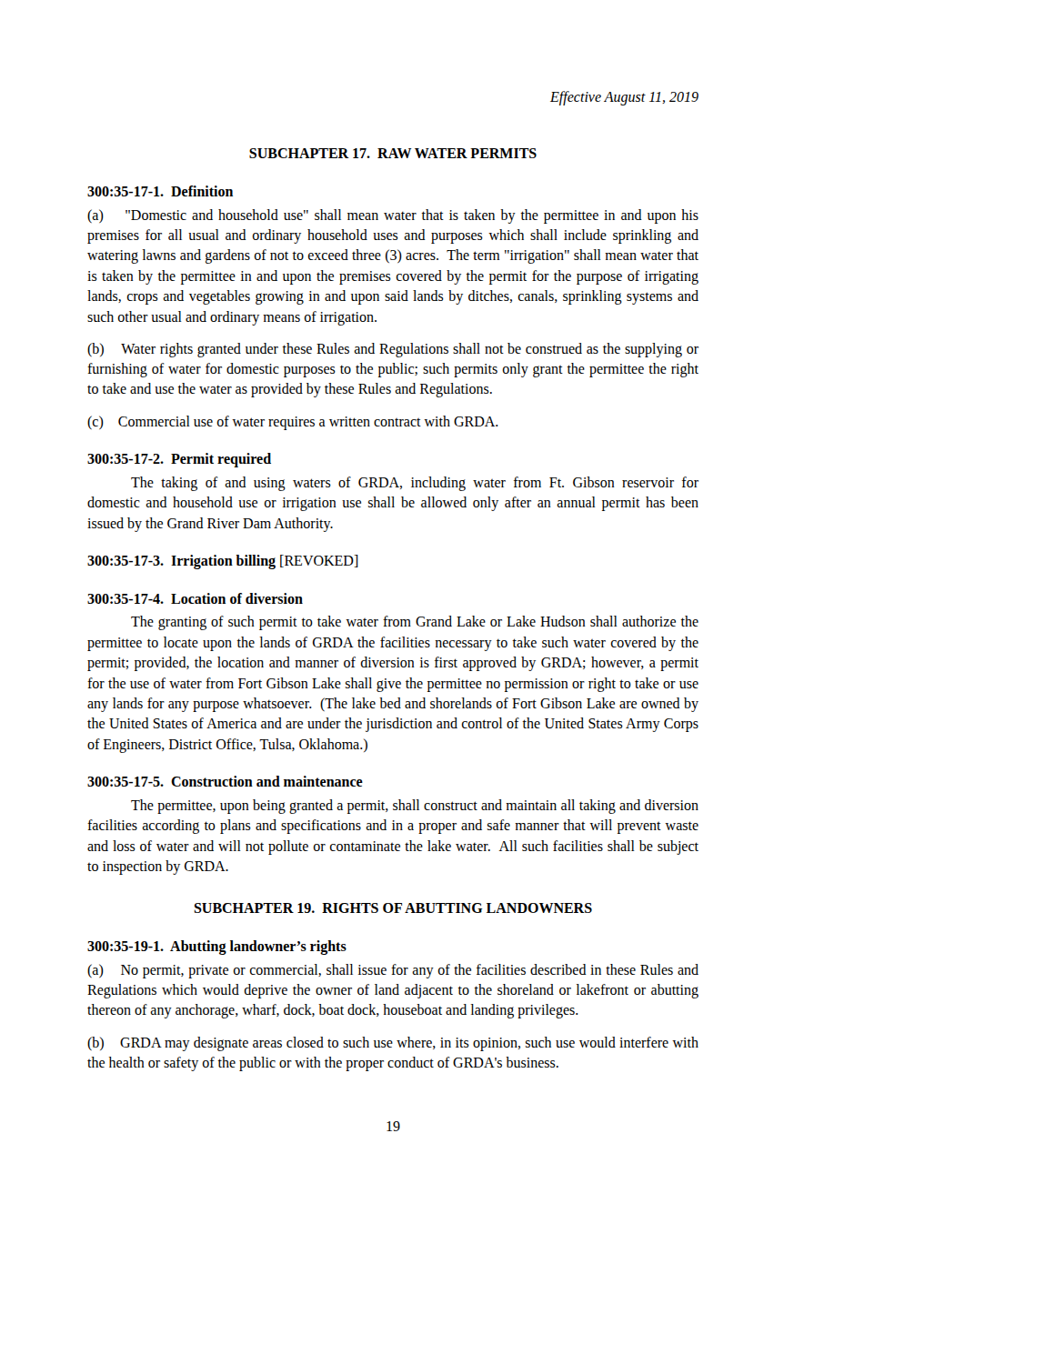Effective August 11, 2019
Subchapter 17. Raw Water Permits
300:35-17-1. Definition
(a) "Domestic and household use" shall mean water that is taken by the permittee in and upon his premises for all usual and ordinary household uses and purposes which shall include sprinkling and watering lawns and gardens of not to exceed three (3) acres. The term "irrigation" shall mean water that is taken by the permittee in and upon the premises covered by the permit for the purpose of irrigating lands, crops and vegetables growing in and upon said lands by ditches, canals, sprinkling systems and such other usual and ordinary means of irrigation.
(b) Water rights granted under these Rules and Regulations shall not be construed as the supplying or furnishing of water for domestic purposes to the public; such permits only grant the permittee the right to take and use the water as provided by these Rules and Regulations.
(c) Commercial use of water requires a written contract with GRDA.
300:35-17-2. Permit required
The taking of and using waters of GRDA, including water from Ft. Gibson reservoir for domestic and household use or irrigation use shall be allowed only after an annual permit has been issued by the Grand River Dam Authority.
300:35-17-3. Irrigation billing [REVOKED]
300:35-17-4. Location of diversion
The granting of such permit to take water from Grand Lake or Lake Hudson shall authorize the permittee to locate upon the lands of GRDA the facilities necessary to take such water covered by the permit; provided, the location and manner of diversion is first approved by GRDA; however, a permit for the use of water from Fort Gibson Lake shall give the permittee no permission or right to take or use any lands for any purpose whatsoever. (The lake bed and shorelands of Fort Gibson Lake are owned by the United States of America and are under the jurisdiction and control of the United States Army Corps of Engineers, District Office, Tulsa, Oklahoma.)
300:35-17-5. Construction and maintenance
The permittee, upon being granted a permit, shall construct and maintain all taking and diversion facilities according to plans and specifications and in a proper and safe manner that will prevent waste and loss of water and will not pollute or contaminate the lake water. All such facilities shall be subject to inspection by GRDA.
Subchapter 19. Rights of Abutting Landowners
300:35-19-1. Abutting landowner’s rights
(a) No permit, private or commercial, shall issue for any of the facilities described in these Rules and Regulations which would deprive the owner of land adjacent to the shoreland or lakefront or abutting thereon of any anchorage, wharf, dock, boat dock, houseboat and landing privileges.
(b) GRDA may designate areas closed to such use where, in its opinion, such use would interfere with the health or safety of the public or with the proper conduct of GRDA's business.
19